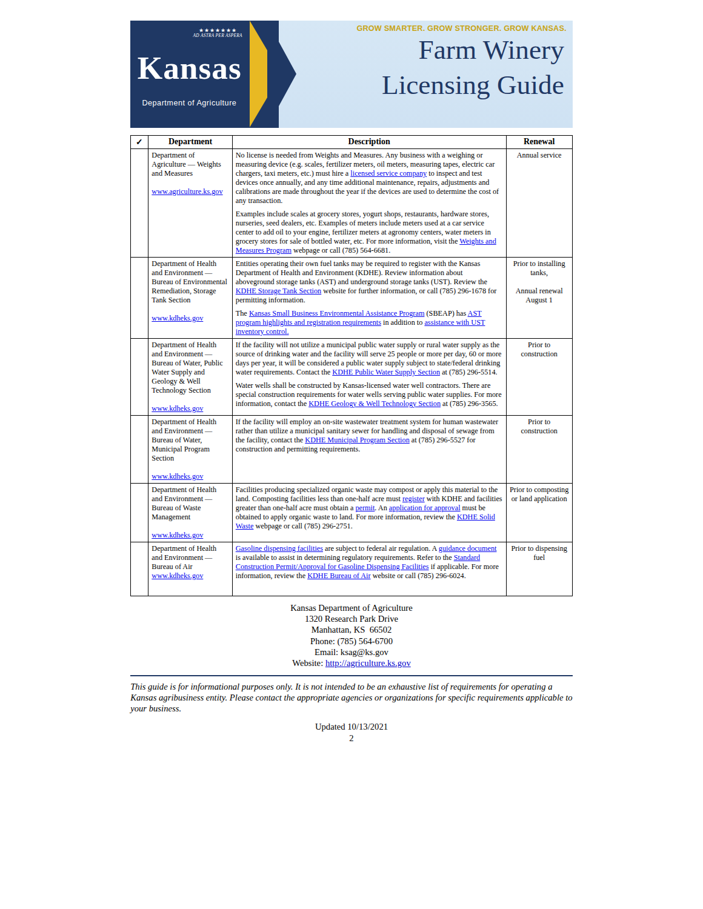GROW SMARTER. GROW STRONGER. GROW KANSAS.
Farm Winery Licensing Guide
★★★★★★★
AD ASTRA PER ASPERA
Kansas
Department of Agriculture
| ✓ | Department | Description | Renewal |
| --- | --- | --- | --- |
| | Department of Agriculture — Weights and Measures www.agriculture.ks.gov | No license is needed from Weights and Measures. Any business with a weighing or measuring device (e.g. scales, fertilizer meters, oil meters, measuring tapes, electric car chargers, taxi meters, etc.) must hire a licensed service company to inspect and test devices once annually, and any time additional maintenance, repairs, adjustments and calibrations are made throughout the year if the devices are used to determine the cost of any transaction. Examples include scales at grocery stores, yogurt shops, restaurants, hardware stores, nurseries, seed dealers, etc. Examples of meters include meters used at a car service center to add oil to your engine, fertilizer meters at agronomy centers, water meters in grocery stores for sale of bottled water, etc. For more information, visit the Weights and Measures Program webpage or call (785) 564-6681. | Annual service |
| | Department of Health and Environment — Bureau of Environmental Remediation, Storage Tank Section www.kdheks.gov | Entities operating their own fuel tanks may be required to register with the Kansas Department of Health and Environment (KDHE). Review information about aboveground storage tanks (AST) and underground storage tanks (UST). Review the KDHE Storage Tank Section website for further information, or call (785) 296-1678 for permitting information. The Kansas Small Business Environmental Assistance Program (SBEAP) has AST program highlights and registration requirements in addition to assistance with UST inventory control. | Prior to installing tanks, Annual renewal August 1 |
| | Department of Health and Environment — Bureau of Water, Public Water Supply and Geology & Well Technology Section www.kdheks.gov | If the facility will not utilize a municipal public water supply or rural water supply as the source of drinking water and the facility will serve 25 people or more per day, 60 or more days per year, it will be considered a public water supply subject to state/federal drinking water requirements. Contact the KDHE Public Water Supply Section at (785) 296-5514. Water wells shall be constructed by Kansas-licensed water well contractors. There are special construction requirements for water wells serving public water supplies. For more information, contact the KDHE Geology & Well Technology Section at (785) 296-3565. | Prior to construction |
| | Department of Health and Environment — Bureau of Water, Municipal Program Section www.kdheks.gov | If the facility will employ an on-site wastewater treatment system for human wastewater rather than utilize a municipal sanitary sewer for handling and disposal of sewage from the facility, contact the KDHE Municipal Program Section at (785) 296-5527 for construction and permitting requirements. | Prior to construction |
| | Department of Health and Environment — Bureau of Waste Management www.kdheks.gov | Facilities producing specialized organic waste may compost or apply this material to the land. Composting facilities less than one-half acre must register with KDHE and facilities greater than one-half acre must obtain a permit . An application for approval must be obtained to apply organic waste to land. For more information, review the KDHE Solid Waste webpage or call (785) 296-2751. | Prior to composting or land application |
| | Department of Health and Environment — Bureau of Air www.kdheks.gov | Gasoline dispensing facilities are subject to federal air regulation. A guidance document is available to assist in determining regulatory requirements. Refer to the Standard Construction Permit/Approval for Gasoline Dispensing Facilities if applicable. For more information, review the KDHE Bureau of Air website or call (785) 296-6024. | Prior to dispensing fuel |
Kansas Department of Agriculture
1320 Research Park Drive
Manhattan, KS 66502
Phone: (785) 564-6700
Email: ksag@ks.gov
Website: http://agriculture.ks.gov
This guide is for informational purposes only. It is not intended to be an exhaustive list of requirements for operating a Kansas agribusiness entity. Please contact the appropriate agencies or organizations for specific requirements applicable to your business.
Updated 10/13/2021
2